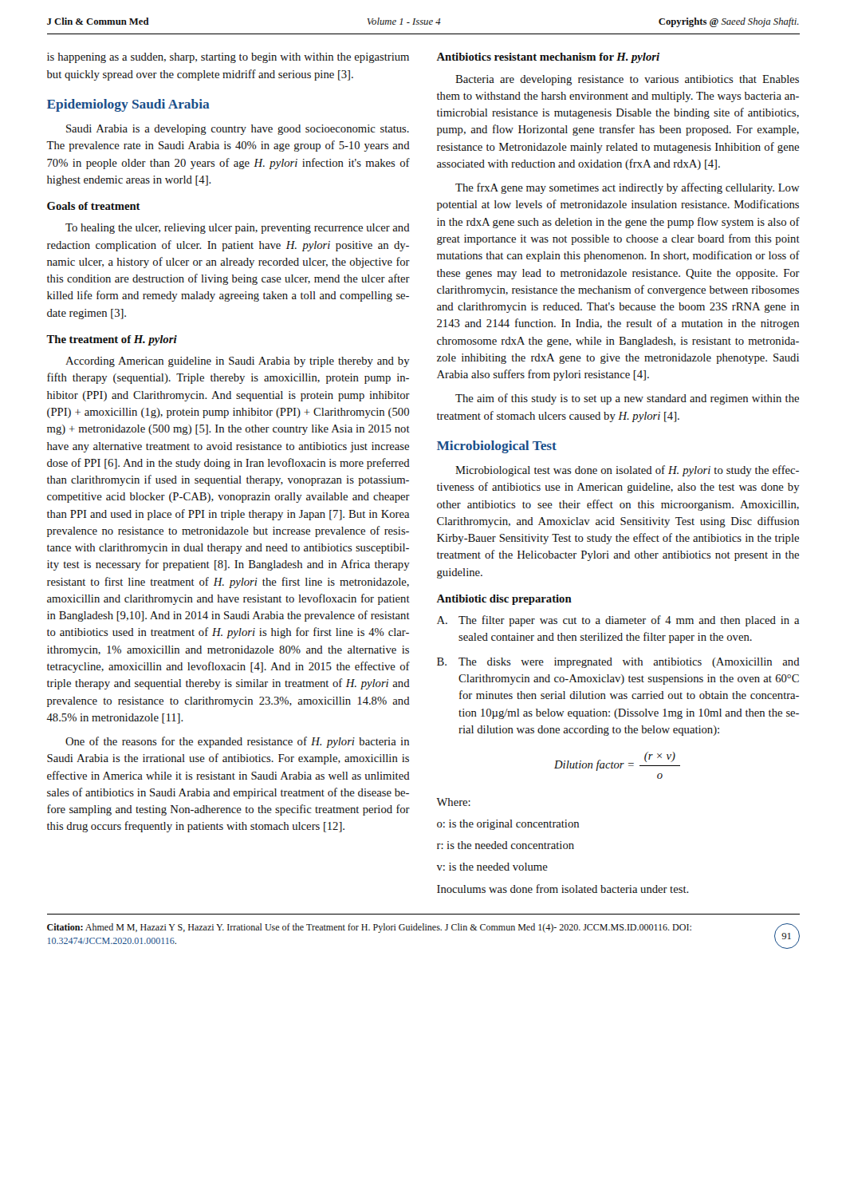J Clin & Commun Med
Volume 1 - Issue 4
Copyrights @ Saeed Shoja Shafti.
is happening as a sudden, sharp, starting to begin with within the epigastrium but quickly spread over the complete midriff and serious pine [3].
Epidemiology Saudi Arabia
Saudi Arabia is a developing country have good socioeconomic status. The prevalence rate in Saudi Arabia is 40% in age group of 5-10 years and 70% in people older than 20 years of age H. pylori infection it's makes of highest endemic areas in world [4].
Goals of treatment
To healing the ulcer, relieving ulcer pain, preventing recurrence ulcer and redaction complication of ulcer. In patient have H. pylori positive an dynamic ulcer, a history of ulcer or an already recorded ulcer, the objective for this condition are destruction of living being case ulcer, mend the ulcer after killed life form and remedy malady agreeing taken a toll and compelling sedate regimen [3].
The treatment of H. pylori
According American guideline in Saudi Arabia by triple thereby and by fifth therapy (sequential). Triple thereby is amoxicillin, protein pump inhibitor (PPI) and Clarithromycin. And sequential is protein pump inhibitor (PPI) + amoxicillin (1g), protein pump inhibitor (PPI) + Clarithromycin (500 mg) + metronidazole (500 mg) [5]. In the other country like Asia in 2015 not have any alternative treatment to avoid resistance to antibiotics just increase dose of PPI [6]. And in the study doing in Iran levofloxacin is more preferred than clarithromycin if used in sequential therapy, vonoprazan is potassium-competitive acid blocker (P-CAB), vonoprazin orally available and cheaper than PPI and used in place of PPI in triple therapy in Japan [7]. But in Korea prevalence no resistance to metronidazole but increase prevalence of resistance with clarithromycin in dual therapy and need to antibiotics susceptibility test is necessary for prepatient [8]. In Bangladesh and in Africa therapy resistant to first line treatment of H. pylori the first line is metronidazole, amoxicillin and clarithromycin and have resistant to levofloxacin for patient in Bangladesh [9,10]. And in 2014 in Saudi Arabia the prevalence of resistant to antibiotics used in treatment of H. pylori is high for first line is 4% clarithromycin, 1% amoxicillin and metronidazole 80% and the alternative is tetracycline, amoxicillin and levofloxacin [4]. And in 2015 the effective of triple therapy and sequential thereby is similar in treatment of H. pylori and prevalence to resistance to clarithromycin 23.3%, amoxicillin 14.8% and 48.5% in metronidazole [11].
One of the reasons for the expanded resistance of H. pylori bacteria in Saudi Arabia is the irrational use of antibiotics. For example, amoxicillin is effective in America while it is resistant in Saudi Arabia as well as unlimited sales of antibiotics in Saudi Arabia and empirical treatment of the disease before sampling and testing Non-adherence to the specific treatment period for this drug occurs frequently in patients with stomach ulcers [12].
Antibiotics resistant mechanism for H. pylori
Bacteria are developing resistance to various antibiotics that Enables them to withstand the harsh environment and multiply. The ways bacteria antimicrobial resistance is mutagenesis Disable the binding site of antibiotics, pump, and flow Horizontal gene transfer has been proposed. For example, resistance to Metronidazole mainly related to mutagenesis Inhibition of gene associated with reduction and oxidation (frxA and rdxA) [4].
The frxA gene may sometimes act indirectly by affecting cellularity. Low potential at low levels of metronidazole insulation resistance. Modifications in the rdxA gene such as deletion in the gene the pump flow system is also of great importance it was not possible to choose a clear board from this point mutations that can explain this phenomenon. In short, modification or loss of these genes may lead to metronidazole resistance. Quite the opposite. For clarithromycin, resistance the mechanism of convergence between ribosomes and clarithromycin is reduced. That's because the boom 23S rRNA gene in 2143 and 2144 function. In India, the result of a mutation in the nitrogen chromosome rdxA the gene, while in Bangladesh, is resistant to metronidazole inhibiting the rdxA gene to give the metronidazole phenotype. Saudi Arabia also suffers from pylori resistance [4].
The aim of this study is to set up a new standard and regimen within the treatment of stomach ulcers caused by H. pylori [4].
Microbiological Test
Microbiological test was done on isolated of H. pylori to study the effectiveness of antibiotics use in American guideline, also the test was done by other antibiotics to see their effect on this microorganism. Amoxicillin, Clarithromycin, and Amoxiclav acid Sensitivity Test using Disc diffusion Kirby-Bauer Sensitivity Test to study the effect of the antibiotics in the triple treatment of the Helicobacter Pylori and other antibiotics not present in the guideline.
Antibiotic disc preparation
A.
The filter paper was cut to a diameter of 4 mm and then placed in a sealed container and then sterilized the filter paper in the oven.
B.
The disks were impregnated with antibiotics (Amoxicillin and Clarithromycin and co-Amoxiclav) test suspensions in the oven at 60°C for minutes then serial dilution was carried out to obtain the concentration 10µg/ml as below equation: (Dissolve 1mg in 10ml and then the serial dilution was done according to the below equation):
Dilution factor = (r × v) o
Where:
o: is the original concentration
r: is the needed concentration
v: is the needed volume
Inoculums was done from isolated bacteria under test.
Citation: Ahmed M M, Hazazi Y S, Hazazi Y. Irrational Use of the Treatment for H. Pylori Guidelines. J Clin & Commun Med 1(4)- 2020. JCCM.MS.ID.000116. DOI: 10.32474/JCCM.2020.01.000116.
91